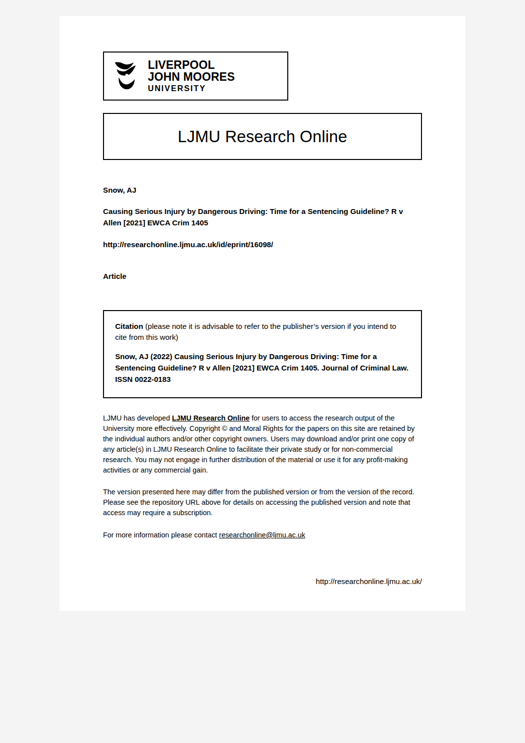Liverpool John Moores University crest
LIVERPOOL JOHN MOORES UNIVERSITY
LJMU Research Online
Snow, AJ
Causing Serious Injury by Dangerous Driving: Time for a Sentencing Guideline? R v Allen [2021] EWCA Crim 1405
http://researchonline.ljmu.ac.uk/id/eprint/16098/
Article
Citation (please note it is advisable to refer to the publisher’s version if you intend to cite from this work)
Snow, AJ (2022) Causing Serious Injury by Dangerous Driving: Time for a Sentencing Guideline? R v Allen [2021] EWCA Crim 1405. Journal of Criminal Law. ISSN 0022-0183
LJMU has developed LJMU Research Online for users to access the research output of the University more effectively. Copyright © and Moral Rights for the papers on this site are retained by the individual authors and/or other copyright owners. Users may download and/or print one copy of any article(s) in LJMU Research Online to facilitate their private study or for non-commercial research. You may not engage in further distribution of the material or use it for any profit-making activities or any commercial gain.
The version presented here may differ from the published version or from the version of the record. Please see the repository URL above for details on accessing the published version and note that access may require a subscription.
For more information please contact researchonline@ljmu.ac.uk
http://researchonline.ljmu.ac.uk/